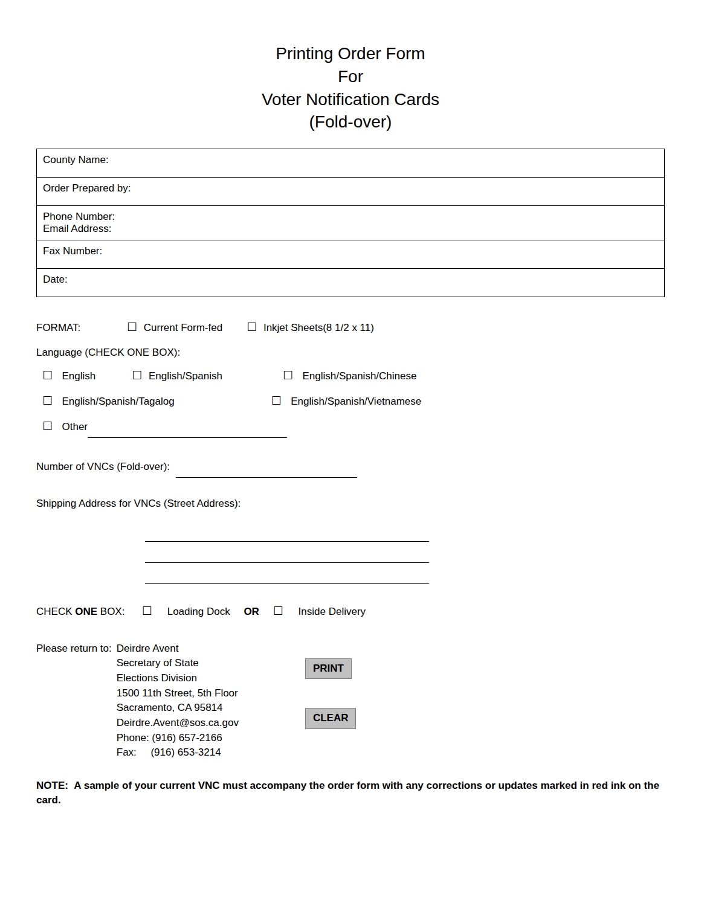Printing Order Form
For
Voter Notification Cards
(Fold-over)
| County Name: |
| Order Prepared by: |
| Phone Number: Email Address: |
| Fax Number: |
| Date: |
FORMAT: ☐ Current Form-fed ☐ Inkjet Sheets(8 1/2 x 11)
Language (CHECK ONE BOX):
☐ English ☐ English/Spanish ☐ English/Spanish/Chinese
☐ English/Spanish/Tagalog ☐ English/Spanish/Vietnamese
☐ Other
Number of VNCs (Fold-over):
Shipping Address for VNCs (Street Address):
CHECK ONE BOX: ☐ Loading Dock OR ☐ Inside Delivery
Please return to:
Deirdre Avent Secretary of State Elections Division 1500 11th Street, 5th Floor Sacramento, CA 95814 Deirdre.Avent@sos.ca.gov Phone: (916) 657-2166 Fax: (916) 653-3214
PRINT
CLEAR
NOTE: A sample of your current VNC must accompany the order form with any corrections or updates marked in red ink on the card.